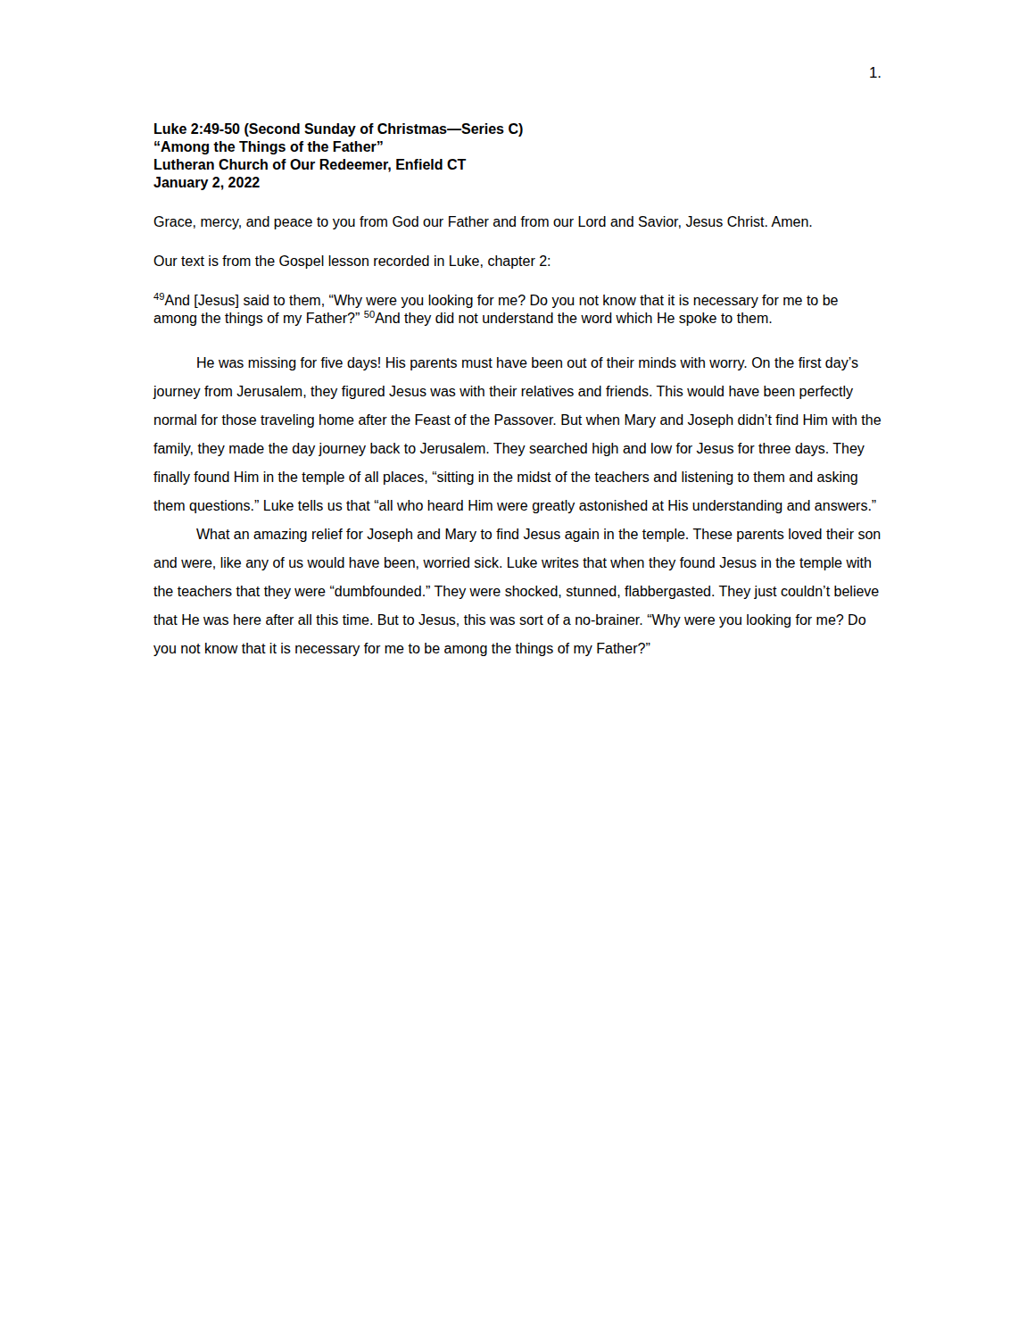1.
Luke 2:49-50 (Second Sunday of Christmas—Series C)
“Among the Things of the Father”
Lutheran Church of Our Redeemer, Enfield CT
January 2, 2022
Grace, mercy, and peace to you from God our Father and from our Lord and Savior, Jesus Christ. Amen.
Our text is from the Gospel lesson recorded in Luke, chapter 2:
49And [Jesus] said to them, “Why were you looking for me? Do you not know that it is necessary for me to be among the things of my Father?” 50And they did not understand the word which He spoke to them.
He was missing for five days! His parents must have been out of their minds with worry. On the first day’s journey from Jerusalem, they figured Jesus was with their relatives and friends. This would have been perfectly normal for those traveling home after the Feast of the Passover. But when Mary and Joseph didn’t find Him with the family, they made the day journey back to Jerusalem. They searched high and low for Jesus for three days. They finally found Him in the temple of all places, “sitting in the midst of the teachers and listening to them and asking them questions.” Luke tells us that “all who heard Him were greatly astonished at His understanding and answers.”
What an amazing relief for Joseph and Mary to find Jesus again in the temple. These parents loved their son and were, like any of us would have been, worried sick. Luke writes that when they found Jesus in the temple with the teachers that they were “dumbfounded.” They were shocked, stunned, flabbergasted. They just couldn’t believe that He was here after all this time. But to Jesus, this was sort of a no-brainer. “Why were you looking for me? Do you not know that it is necessary for me to be among the things of my Father?”